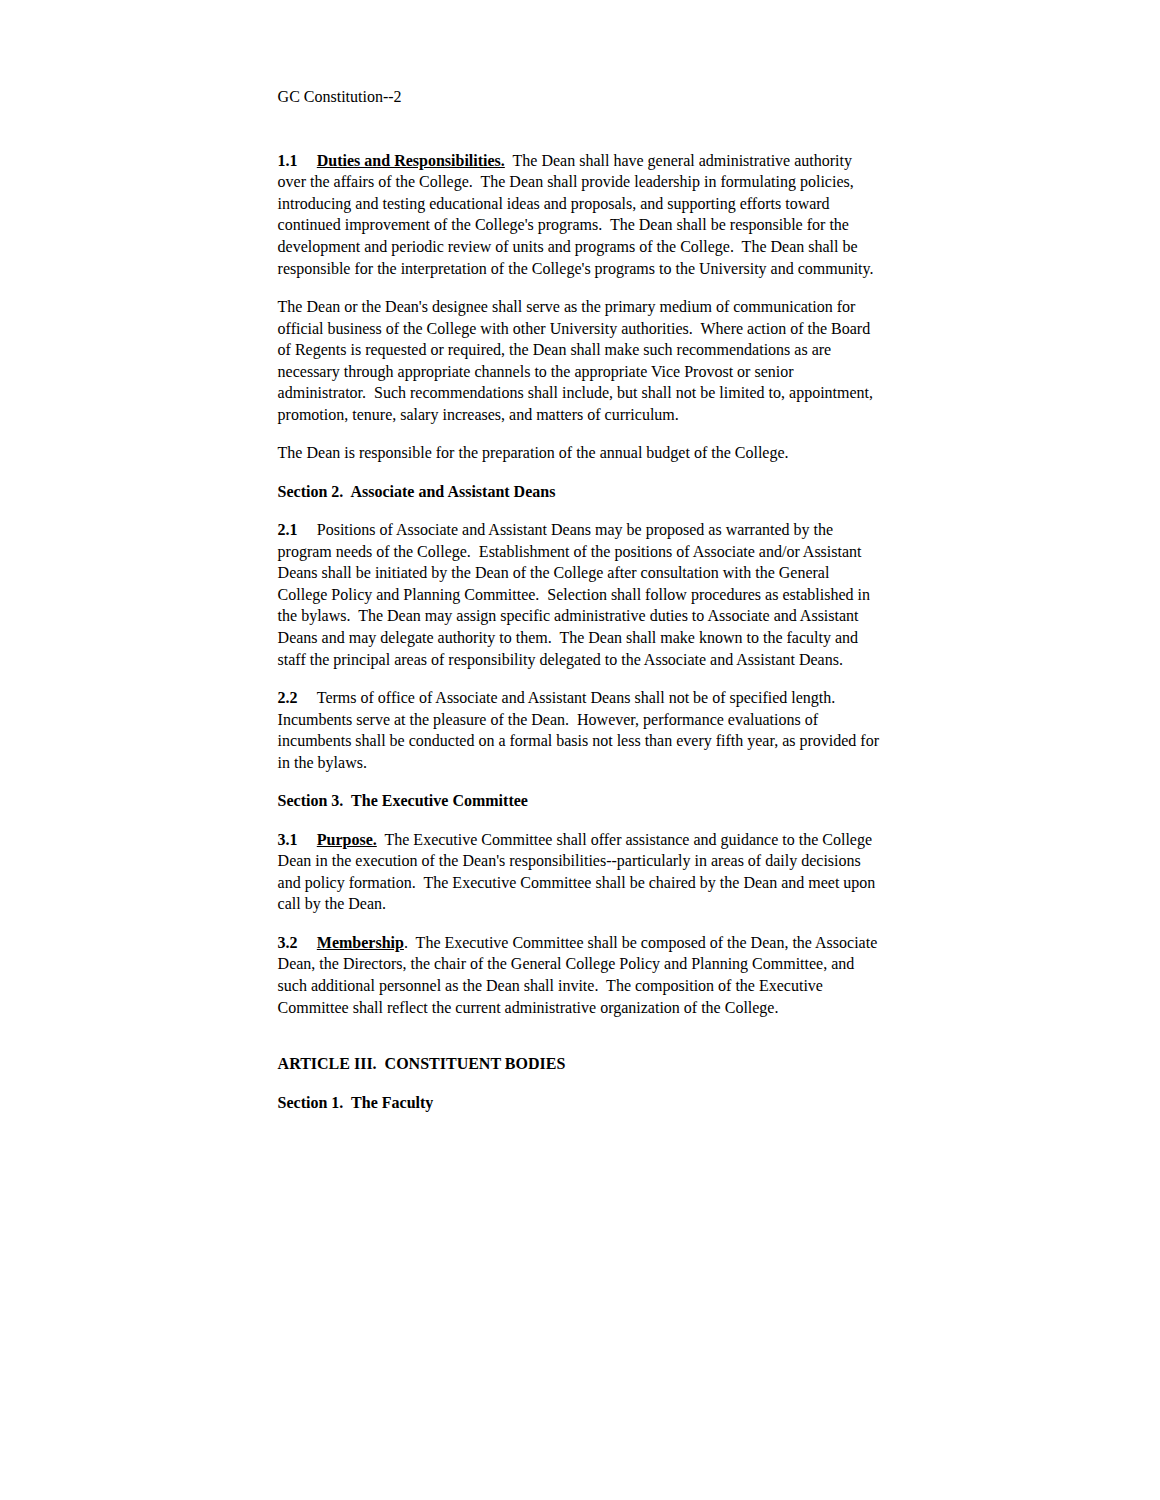GC Constitution--2
1.1 Duties and Responsibilities. The Dean shall have general administrative authority over the affairs of the College. The Dean shall provide leadership in formulating policies, introducing and testing educational ideas and proposals, and supporting efforts toward continued improvement of the College's programs. The Dean shall be responsible for the development and periodic review of units and programs of the College. The Dean shall be responsible for the interpretation of the College's programs to the University and community.
The Dean or the Dean's designee shall serve as the primary medium of communication for official business of the College with other University authorities. Where action of the Board of Regents is requested or required, the Dean shall make such recommendations as are necessary through appropriate channels to the appropriate Vice Provost or senior administrator. Such recommendations shall include, but shall not be limited to, appointment, promotion, tenure, salary increases, and matters of curriculum.
The Dean is responsible for the preparation of the annual budget of the College.
Section 2. Associate and Assistant Deans
2.1 Positions of Associate and Assistant Deans may be proposed as warranted by the program needs of the College. Establishment of the positions of Associate and/or Assistant Deans shall be initiated by the Dean of the College after consultation with the General College Policy and Planning Committee. Selection shall follow procedures as established in the bylaws. The Dean may assign specific administrative duties to Associate and Assistant Deans and may delegate authority to them. The Dean shall make known to the faculty and staff the principal areas of responsibility delegated to the Associate and Assistant Deans.
2.2 Terms of office of Associate and Assistant Deans shall not be of specified length. Incumbents serve at the pleasure of the Dean. However, performance evaluations of incumbents shall be conducted on a formal basis not less than every fifth year, as provided for in the bylaws.
Section 3. The Executive Committee
3.1 Purpose. The Executive Committee shall offer assistance and guidance to the College Dean in the execution of the Dean's responsibilities--particularly in areas of daily decisions and policy formation. The Executive Committee shall be chaired by the Dean and meet upon call by the Dean.
3.2 Membership. The Executive Committee shall be composed of the Dean, the Associate Dean, the Directors, the chair of the General College Policy and Planning Committee, and such additional personnel as the Dean shall invite. The composition of the Executive Committee shall reflect the current administrative organization of the College.
ARTICLE III. CONSTITUENT BODIES
Section 1. The Faculty